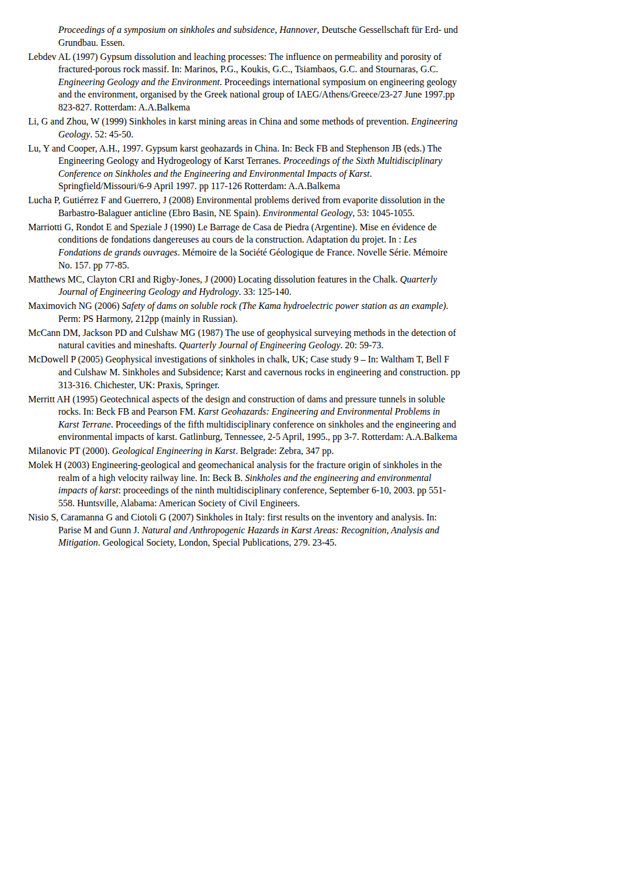Proceedings of a symposium on sinkholes and subsidence, Hannover, Deutsche Gessellschaft für Erd- und Grundbau. Essen.
Lebdev AL (1997) Gypsum dissolution and leaching processes: The influence on permeability and porosity of fractured-porous rock massif. In: Marinos, P.G., Koukis, G.C., Tsiambaos, G.C. and Stournaras, G.C. Engineering Geology and the Environment. Proceedings international symposium on engineering geology and the environment, organised by the Greek national group of IAEG/Athens/Greece/23-27 June 1997.pp 823-827. Rotterdam: A.A.Balkema
Li, G and Zhou, W (1999) Sinkholes in karst mining areas in China and some methods of prevention. Engineering Geology. 52: 45-50.
Lu, Y and Cooper, A.H., 1997. Gypsum karst geohazards in China. In: Beck FB and Stephenson JB (eds.) The Engineering Geology and Hydrogeology of Karst Terranes. Proceedings of the Sixth Multidisciplinary Conference on Sinkholes and the Engineering and Environmental Impacts of Karst. Springfield/Missouri/6-9 April 1997. pp 117-126 Rotterdam: A.A.Balkema
Lucha P, Gutiérrez F and Guerrero, J (2008) Environmental problems derived from evaporite dissolution in the Barbastro-Balaguer anticline (Ebro Basin, NE Spain). Environmental Geology, 53: 1045-1055.
Marriotti G, Rondot E and Speziale J (1990) Le Barrage de Casa de Piedra (Argentine). Mise en évidence de conditions de fondations dangereuses au cours de la construction. Adaptation du projet. In : Les Fondations de grands ouvrages. Mémoire de la Société Géologique de France. Novelle Série. Mémoire No. 157. pp 77-85.
Matthews MC, Clayton CRI and Rigby-Jones, J (2000) Locating dissolution features in the Chalk. Quarterly Journal of Engineering Geology and Hydrology. 33: 125-140.
Maximovich NG (2006) Safety of dams on soluble rock (The Kama hydroelectric power station as an example). Perm: PS Harmony, 212pp (mainly in Russian).
McCann DM, Jackson PD and Culshaw MG (1987) The use of geophysical surveying methods in the detection of natural cavities and mineshafts. Quarterly Journal of Engineering Geology. 20: 59-73.
McDowell P (2005) Geophysical investigations of sinkholes in chalk, UK; Case study 9 – In: Waltham T, Bell F and Culshaw M. Sinkholes and Subsidence; Karst and cavernous rocks in engineering and construction. pp 313-316. Chichester, UK: Praxis, Springer.
Merritt AH (1995) Geotechnical aspects of the design and construction of dams and pressure tunnels in soluble rocks. In: Beck FB and Pearson FM. Karst Geohazards: Engineering and Environmental Problems in Karst Terrane. Proceedings of the fifth multidisciplinary conference on sinkholes and the engineering and environmental impacts of karst. Gatlinburg, Tennessee, 2-5 April, 1995., pp 3-7. Rotterdam: A.A.Balkema
Milanovic PT (2000). Geological Engineering in Karst. Belgrade: Zebra, 347 pp.
Molek H (2003) Engineering-geological and geomechanical analysis for the fracture origin of sinkholes in the realm of a high velocity railway line. In: Beck B. Sinkholes and the engineering and environmental impacts of karst: proceedings of the ninth multidisciplinary conference, September 6-10, 2003. pp 551-558. Huntsville, Alabama: American Society of Civil Engineers.
Nisio S, Caramanna G and Ciotoli G (2007) Sinkholes in Italy: first results on the inventory and analysis. In: Parise M and Gunn J. Natural and Anthropogenic Hazards in Karst Areas: Recognition, Analysis and Mitigation. Geological Society, London, Special Publications, 279. 23-45.